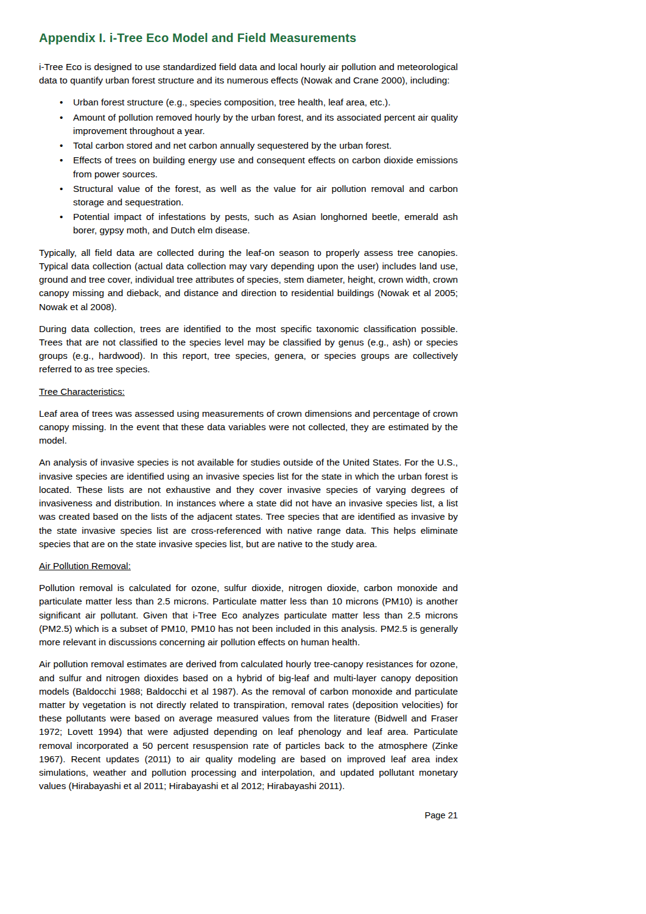Appendix I. i-Tree Eco Model and Field Measurements
i-Tree Eco is designed to use standardized field data and local hourly air pollution and meteorological data to quantify urban forest structure and its numerous effects (Nowak and Crane 2000), including:
Urban forest structure (e.g., species composition, tree health, leaf area, etc.).
Amount of pollution removed hourly by the urban forest, and its associated percent air quality improvement throughout a year.
Total carbon stored and net carbon annually sequestered by the urban forest.
Effects of trees on building energy use and consequent effects on carbon dioxide emissions from power sources.
Structural value of the forest, as well as the value for air pollution removal and carbon storage and sequestration.
Potential impact of infestations by pests, such as Asian longhorned beetle, emerald ash borer, gypsy moth, and Dutch elm disease.
Typically, all field data are collected during the leaf-on season to properly assess tree canopies. Typical data collection (actual data collection may vary depending upon the user) includes land use, ground and tree cover, individual tree attributes of species, stem diameter, height, crown width, crown canopy missing and dieback, and distance and direction to residential buildings (Nowak et al 2005; Nowak et al 2008).
During data collection, trees are identified to the most specific taxonomic classification possible. Trees that are not classified to the species level may be classified by genus (e.g., ash) or species groups (e.g., hardwood). In this report, tree species, genera, or species groups are collectively referred to as tree species.
Tree Characteristics:
Leaf area of trees was assessed using measurements of crown dimensions and percentage of crown canopy missing. In the event that these data variables were not collected, they are estimated by the model.
An analysis of invasive species is not available for studies outside of the United States. For the U.S., invasive species are identified using an invasive species list for the state in which the urban forest is located. These lists are not exhaustive and they cover invasive species of varying degrees of invasiveness and distribution. In instances where a state did not have an invasive species list, a list was created based on the lists of the adjacent states. Tree species that are identified as invasive by the state invasive species list are cross-referenced with native range data. This helps eliminate species that are on the state invasive species list, but are native to the study area.
Air Pollution Removal:
Pollution removal is calculated for ozone, sulfur dioxide, nitrogen dioxide, carbon monoxide and particulate matter less than 2.5 microns. Particulate matter less than 10 microns (PM10) is another significant air pollutant. Given that i-Tree Eco analyzes particulate matter less than 2.5 microns (PM2.5) which is a subset of PM10, PM10 has not been included in this analysis. PM2.5 is generally more relevant in discussions concerning air pollution effects on human health.
Air pollution removal estimates are derived from calculated hourly tree-canopy resistances for ozone, and sulfur and nitrogen dioxides based on a hybrid of big-leaf and multi-layer canopy deposition models (Baldocchi 1988; Baldocchi et al 1987). As the removal of carbon monoxide and particulate matter by vegetation is not directly related to transpiration, removal rates (deposition velocities) for these pollutants were based on average measured values from the literature (Bidwell and Fraser 1972; Lovett 1994) that were adjusted depending on leaf phenology and leaf area. Particulate removal incorporated a 50 percent resuspension rate of particles back to the atmosphere (Zinke 1967). Recent updates (2011) to air quality modeling are based on improved leaf area index simulations, weather and pollution processing and interpolation, and updated pollutant monetary values (Hirabayashi et al 2011; Hirabayashi et al 2012; Hirabayashi 2011).
Page 21